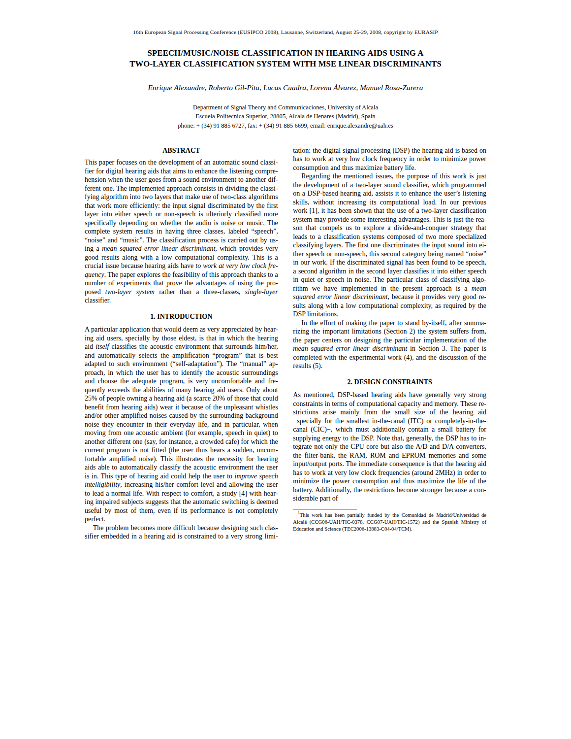16th European Signal Processing Conference (EUSIPCO 2008), Lausanne, Switzerland, August 25-29, 2008, copyright by EURASIP
Speech/Music/Noise Classification in Hearing Aids Using a
Two-Layer Classification System with MSE Linear Discriminants
Enrique Alexandre, Roberto Gil-Pita, Lucas Cuadra, Lorena Álvarez, Manuel Rosa-Zurera
Department of Signal Theory and Communicaciones, University of Alcala
Escuela Politecnica Superior, 28805, Alcala de Henares (Madrid), Spain
phone: + (34) 91 885 6727, fax: + (34) 91 885 6699, email: enrique.alexandre@uah.es
ABSTRACT
This paper focuses on the development of an automatic sound classifier for digital hearing aids that aims to enhance the listening comprehension when the user goes from a sound environment to another different one. The implemented approach consists in dividing the classifying algorithm into two layers that make use of two-class algorithms that work more efficiently: the input signal discriminated by the first layer into either speech or non-speech is ulteriorly classified more specifically depending on whether the audio is noise or music. The complete system results in having three classes, labeled “speech”, “noise” and “music”. The classification process is carried out by using a mean squared error linear discriminant, which provides very good results along with a low computational complexity. This is a crucial issue because hearing aids have to work at very low clock frequency. The paper explores the feasibility of this approach thanks to a number of experiments that prove the advantages of using the proposed two-layer system rather than a three-classes, single-layer classifier.
1. Introduction
A particular application that would deem as very appreciated by hearing aid users, specially by those eldest, is that in which the hearing aid itself classifies the acoustic environment that surrounds him/her, and automatically selects the amplification “program” that is best adapted to such environment (“self-adaptation”). The “manual” approach, in which the user has to identify the acoustic surroundings and choose the adequate program, is very uncomfortable and frequently exceeds the abilities of many hearing aid users. Only about 25% of people owning a hearing aid (a scarce 20% of those that could benefit from hearing aids) wear it because of the unpleasant whistles and/or other amplified noises caused by the surrounding background noise they encounter in their everyday life, and in particular, when moving from one acoustic ambient (for example, speech in quiet) to another different one (say, for instance, a crowded cafe) for which the current program is not fitted (the user thus hears a sudden, uncomfortable amplified noise). This illustrates the necessity for hearing aids able to automatically classify the acoustic environment the user is in. This type of hearing aid could help the user to improve speech intelligibility, increasing his/her comfort level and allowing the user to lead a normal life. With respect to comfort, a study [4] with hearing impaired subjects suggests that the automatic switching is deemed useful by most of them, even if its performance is not completely perfect.
The problem becomes more difficult because designing such classifier embedded in a hearing aid is constrained to a very strong limitation: the digital signal processing (DSP) the hearing aid is based on has to work at very low clock frequency in order to minimize power consumption and thus maximize battery life.
Regarding the mentioned issues, the purpose of this work is just the development of a two-layer sound classifier, which programmed on a DSP-based hearing aid, assists it to enhance the user’s listening skills, without increasing its computational load. In our previous work [1], it has been shown that the use of a two-layer classification system may provide some interesting advantages. This is just the reason that compels us to explore a divide-and-conquer strategy that leads to a classification systems composed of two more specialized classifying layers. The first one discriminates the input sound into either speech or non-speech, this second category being named “noise” in our work. If the discriminated signal has been found to be speech, a second algorithm in the second layer classifies it into either speech in quiet or speech in noise. The particular class of classifying algorithm we have implemented in the present approach is a mean squared error linear discriminant, because it provides very good results along with a low computational complexity, as required by the DSP limitations.
In the effort of making the paper to stand by-itself, after summarizing the important limitations (Section 2) the system suffers from, the paper centers on designing the particular implementation of the mean squared error linear discriminant in Section 3. The paper is completed with the experimental work (4), and the discussion of the results (5).
2. Design Constraints
As mentioned, DSP-based hearing aids have generally very strong constraints in terms of computational capacity and memory. These restrictions arise mainly from the small size of the hearing aid −specially for the smallest in-the-canal (ITC) or completely-in-the-canal (CIC)−, which must additionally contain a small battery for supplying energy to the DSP. Note that, generally, the DSP has to integrate not only the CPU core but also the A/D and D/A converters, the filter-bank, the RAM, ROM and EPROM memories and some input/output ports. The immediate consequence is that the hearing aid has to work at very low clock frequencies (around 2MHz) in order to minimize the power consumption and thus maximize the life of the battery. Additionally, the restrictions become stronger because a considerable part of
1This work has been partially funded by the Comunidad de Madrid/Universidad de Alcalá (CCG06-UAH/TIC-0378, CCG07-UAH/TIC-1572) and the Spanish Ministry of Education and Science (TEC2006-13883-C04-04/TCM).